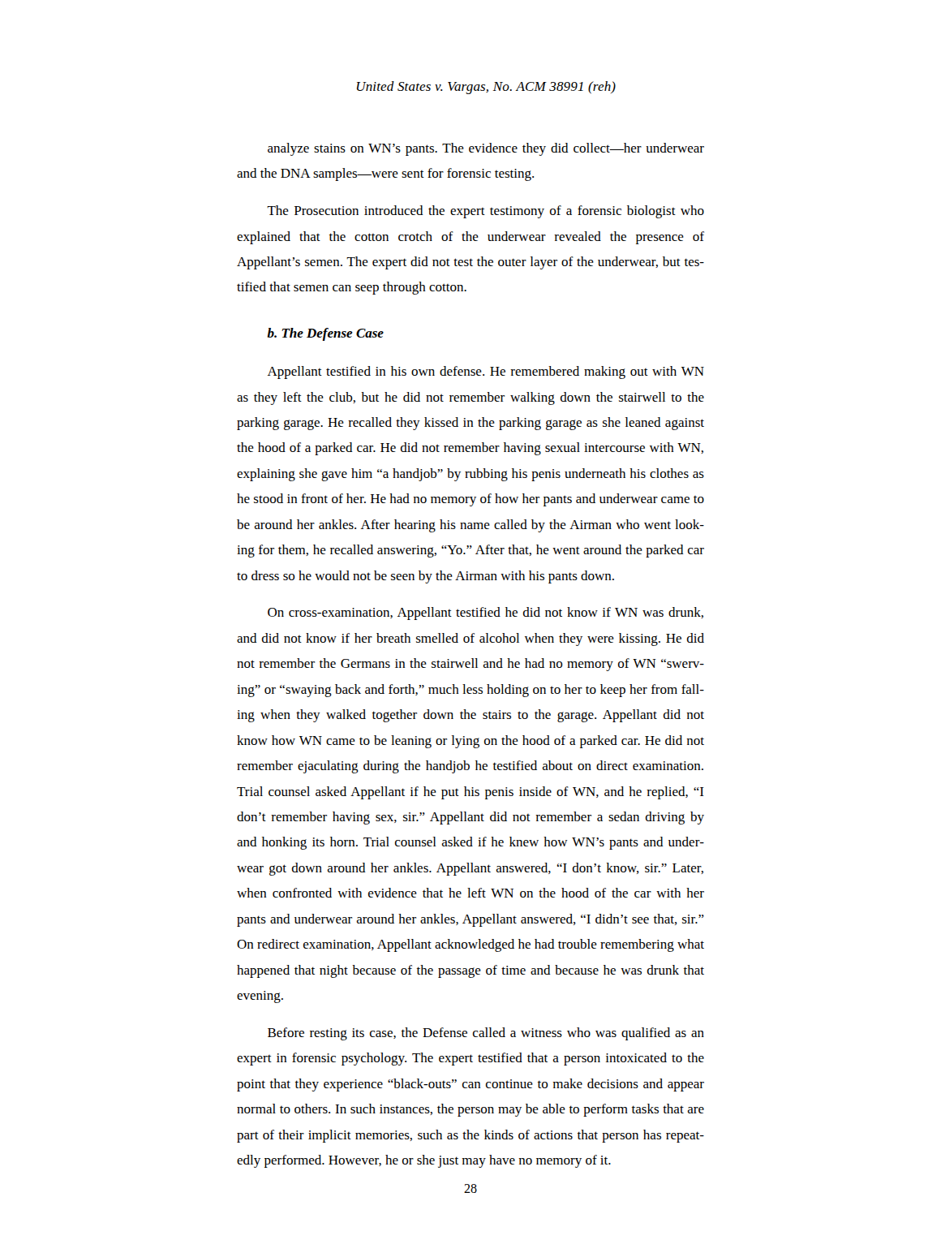United States v. Vargas, No. ACM 38991 (reh)
analyze stains on WN’s pants. The evidence they did collect—her underwear and the DNA samples—were sent for forensic testing.
The Prosecution introduced the expert testimony of a forensic biologist who explained that the cotton crotch of the underwear revealed the presence of Appellant’s semen. The expert did not test the outer layer of the underwear, but testified that semen can seep through cotton.
b. The Defense Case
Appellant testified in his own defense. He remembered making out with WN as they left the club, but he did not remember walking down the stairwell to the parking garage. He recalled they kissed in the parking garage as she leaned against the hood of a parked car. He did not remember having sexual intercourse with WN, explaining she gave him “a handjob” by rubbing his penis underneath his clothes as he stood in front of her. He had no memory of how her pants and underwear came to be around her ankles. After hearing his name called by the Airman who went looking for them, he recalled answering, “Yo.” After that, he went around the parked car to dress so he would not be seen by the Airman with his pants down.
On cross-examination, Appellant testified he did not know if WN was drunk, and did not know if her breath smelled of alcohol when they were kissing. He did not remember the Germans in the stairwell and he had no memory of WN “swerving” or “swaying back and forth,” much less holding on to her to keep her from falling when they walked together down the stairs to the garage. Appellant did not know how WN came to be leaning or lying on the hood of a parked car. He did not remember ejaculating during the handjob he testified about on direct examination. Trial counsel asked Appellant if he put his penis inside of WN, and he replied, “I don’t remember having sex, sir.” Appellant did not remember a sedan driving by and honking its horn. Trial counsel asked if he knew how WN’s pants and underwear got down around her ankles. Appellant answered, “I don’t know, sir.” Later, when confronted with evidence that he left WN on the hood of the car with her pants and underwear around her ankles, Appellant answered, “I didn’t see that, sir.” On redirect examination, Appellant acknowledged he had trouble remembering what happened that night because of the passage of time and because he was drunk that evening.
Before resting its case, the Defense called a witness who was qualified as an expert in forensic psychology. The expert testified that a person intoxicated to the point that they experience “black-outs” can continue to make decisions and appear normal to others. In such instances, the person may be able to perform tasks that are part of their implicit memories, such as the kinds of actions that person has repeatedly performed. However, he or she just may have no memory of it.
28